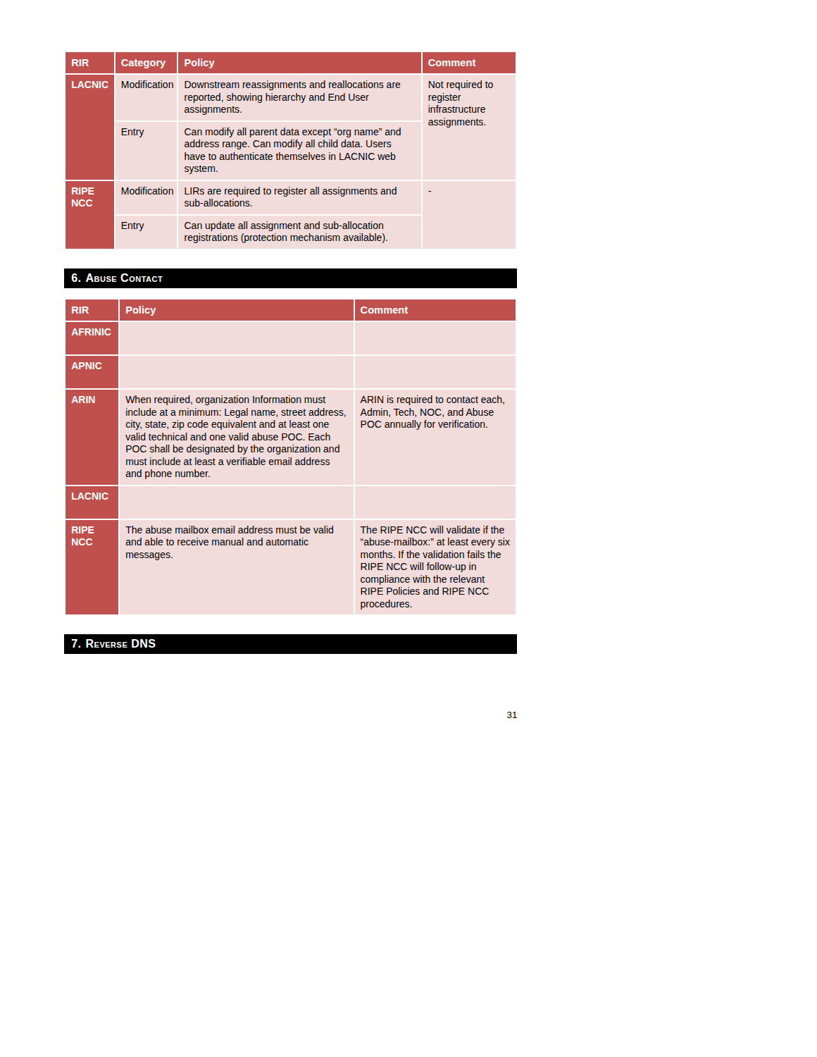| RIR | Category | Policy | Comment |
| --- | --- | --- | --- |
| LACNIC | Modification | Downstream reassignments and reallocations are reported, showing hierarchy and End User assignments. | Not required to register infrastructure assignments. |
| Entry | Can modify all parent data except “org name” and address range. Can modify all child data. Users have to authenticate themselves in LACNIC web system. |
| RIPE NCC | Modification | LIRs are required to register all assignments and sub-allocations. | - |
| Entry | Can update all assignment and sub-allocation registrations (protection mechanism available). |
6. Abuse Contact
| RIR | Policy | Comment |
| --- | --- | --- |
| AFRINIC | | |
| APNIC | | |
| ARIN | When required, organization Information must include at a minimum: Legal name, street address, city, state, zip code equivalent and at least one valid technical and one valid abuse POC. Each POC shall be designated by the organization and must include at least a verifiable email address and phone number. | ARIN is required to contact each, Admin, Tech, NOC, and Abuse POC annually for verification. |
| LACNIC | | |
| RIPE NCC | The abuse mailbox email address must be valid and able to receive manual and automatic messages. | The RIPE NCC will validate if the “abuse-mailbox:” at least every six months. If the validation fails the RIPE NCC will follow-up in compliance with the relevant RIPE Policies and RIPE NCC procedures. |
7. Reverse DNS
31